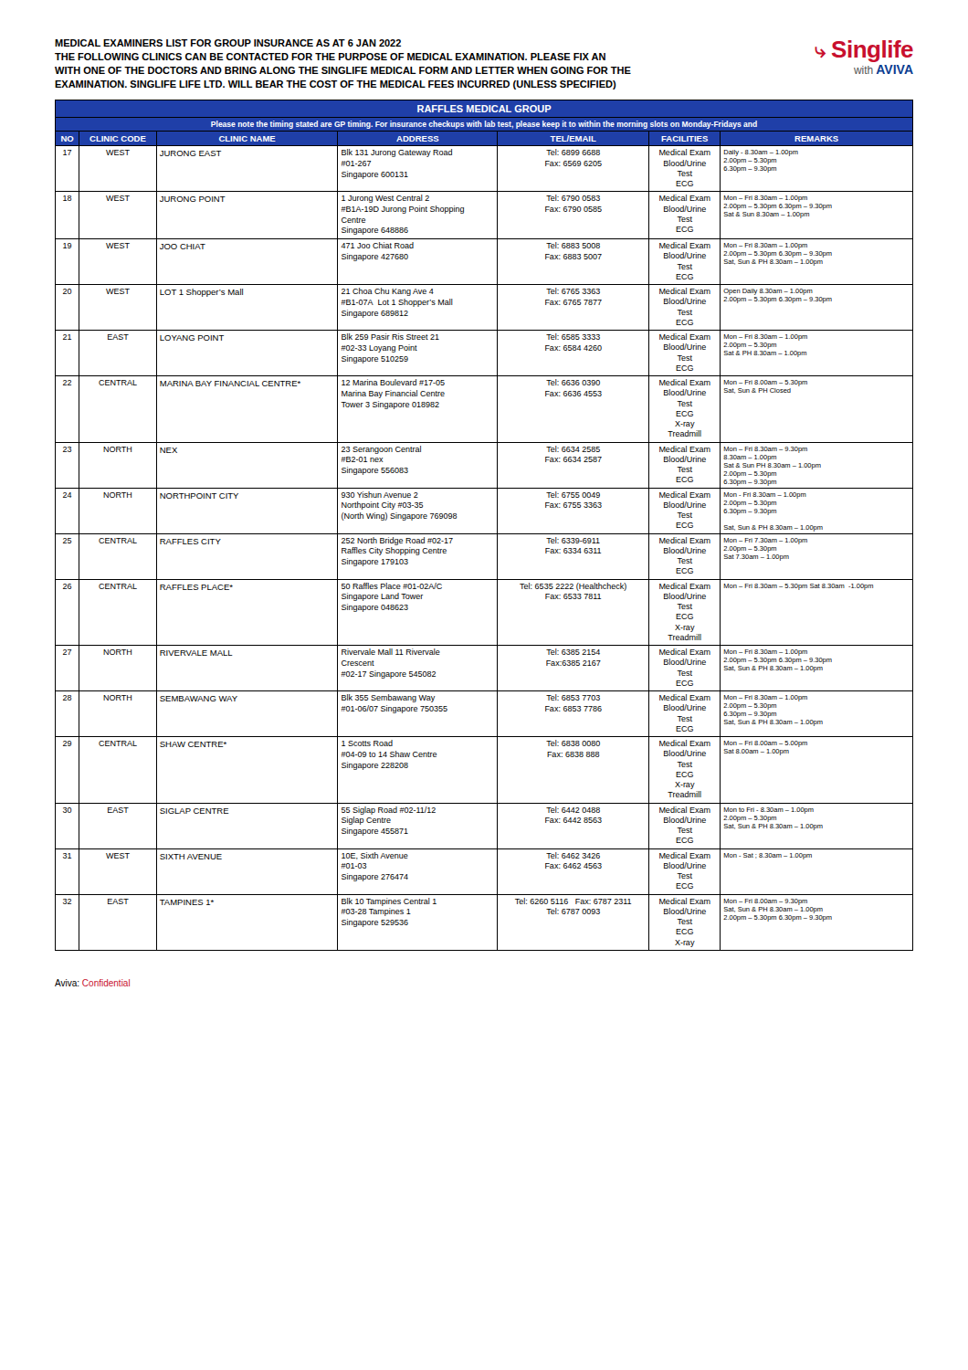MEDICAL EXAMINERS LIST FOR GROUP INSURANCE AS AT 6 JAN 2022
THE FOLLOWING CLINICS CAN BE CONTACTED FOR THE PURPOSE OF MEDICAL EXAMINATION. PLEASE FIX AN
WITH ONE OF THE DOCTORS AND BRING ALONG THE SINGLIFE MEDICAL FORM AND LETTER WHEN GOING FOR THE
EXAMINATION. SINGLIFE LIFE LTD. WILL BEAR THE COST OF THE MEDICAL FEES INCURRED (UNLESS SPECIFIED)
⤷ Singlife
with AVIVA
| RAFFLES MEDICAL GROUP |
| Please note the timing stated are GP timing. For insurance checkups with lab test, please keep it to within the morning slots on Monday-Fridays and |
| NO | CLINIC CODE | CLINIC NAME | ADDRESS | TEL/EMAIL | FACILITIES | REMARKS |
| 17 | WEST | JURONG EAST | Blk 131 Jurong Gateway Road #01-267 Singapore 600131 | Tel: 6899 6688 Fax: 6569 6205 | Medical Exam Blood/Urine Test ECG | Daily - 8.30am – 1.00pm 2.00pm – 5.30pm 6.30pm – 9.30pm |
| 18 | WEST | JURONG POINT | 1 Jurong West Central 2 #B1A-19D Jurong Point Shopping Centre Singapore 648886 | Tel: 6790 0583 Fax: 6790 0585 | Medical Exam Blood/Urine Test ECG | Mon – Fri 8.30am – 1.00pm 2.00pm – 5.30pm 6.30pm – 9.30pm Sat & Sun 8.30am – 1.00pm |
| 19 | WEST | JOO CHIAT | 471 Joo Chiat Road Singapore 427680 | Tel: 6883 5008 Fax: 6883 5007 | Medical Exam Blood/Urine Test ECG | Mon – Fri 8.30am – 1.00pm 2.00pm – 5.30pm 6.30pm – 9.30pm Sat, Sun & PH 8.30am – 1.00pm |
| 20 | WEST | LOT 1 Shopper’s Mall | 21 Choa Chu Kang Ave 4 #B1-07A Lot 1 Shopper’s Mall Singapore 689812 | Tel: 6765 3363 Fax: 6765 7877 | Medical Exam Blood/Urine Test ECG | Open Daily 8.30am – 1.00pm 2.00pm – 5.30pm 6.30pm – 9.30pm |
| 21 | EAST | LOYANG POINT | Blk 259 Pasir Ris Street 21 #02-33 Loyang Point Singapore 510259 | Tel: 6585 3333 Fax: 6584 4260 | Medical Exam Blood/Urine Test ECG | Mon – Fri 8.30am – 1.00pm 2.00pm – 5.30pm Sat & PH 8.30am – 1.00pm |
| 22 | CENTRAL | MARINA BAY FINANCIAL CENTRE* | 12 Marina Boulevard #17-05 Marina Bay Financial Centre Tower 3 Singapore 018982 | Tel: 6636 0390 Fax: 6636 4553 | Medical Exam Blood/Urine Test ECG X-ray Treadmill | Mon – Fri 8.00am – 5.30pm Sat, Sun & PH Closed |
| 23 | NORTH | NEX | 23 Serangoon Central #B2-01 nex Singapore 556083 | Tel: 6634 2585 Fax: 6634 2587 | Medical Exam Blood/Urine Test ECG | Mon – Fri 8.30am – 9.30pm 8.30am – 1.00pm Sat & Sun PH 8.30am – 1.00pm 2.00pm – 5.30pm 6.30pm – 9.30pm |
| 24 | NORTH | NORTHPOINT CITY | 930 Yishun Avenue 2 Northpoint City #03-35 (North Wing) Singapore 769098 | Tel: 6755 0049 Fax: 6755 3363 | Medical Exam Blood/Urine Test ECG | Mon - Fri 8.30am – 1.00pm 2.00pm – 5.30pm 6.30pm – 9.30pm Sat, Sun & PH 8.30am – 1.00pm |
| 25 | CENTRAL | RAFFLES CITY | 252 North Bridge Road #02-17 Raffles City Shopping Centre Singapore 179103 | Tel: 6339-6911 Fax: 6334 6311 | Medical Exam Blood/Urine Test ECG | Mon – Fri 7.30am – 1.00pm 2.00pm – 5.30pm Sat 7.30am – 1.00pm |
| 26 | CENTRAL | RAFFLES PLACE* | 50 Raffles Place #01-02A/C Singapore Land Tower Singapore 048623 | Tel: 6535 2222 (Healthcheck) Fax: 6533 7811 | Medical Exam Blood/Urine Test ECG X-ray Treadmill | Mon – Fri 8.30am – 5.30pm Sat 8.30am -1.00pm |
| 27 | NORTH | RIVERVALE MALL | Rivervale Mall 11 Rivervale Crescent #02-17 Singapore 545082 | Tel: 6385 2154 Fax:6385 2167 | Medical Exam Blood/Urine Test ECG | Mon – Fri 8.30am – 1.00pm 2.00pm – 5.30pm 6.30pm – 9.30pm Sat, Sun & PH 8.30am – 1.00pm |
| 28 | NORTH | SEMBAWANG WAY | Blk 355 Sembawang Way #01-06/07 Singapore 750355 | Tel: 6853 7703 Fax: 6853 7786 | Medical Exam Blood/Urine Test ECG | Mon – Fri 8.30am – 1.00pm 2.00pm – 5.30pm 6.30pm – 9.30pm Sat, Sun & PH 8.30am – 1.00pm |
| 29 | CENTRAL | SHAW CENTRE* | 1 Scotts Road #04-09 to 14 Shaw Centre Singapore 228208 | Tel: 6838 0080 Fax: 6838 888 | Medical Exam Blood/Urine Test ECG X-ray Treadmill | Mon – Fri 8.00am – 5.00pm Sat 8.00am – 1.00pm |
| 30 | EAST | SIGLAP CENTRE | 55 Siglap Road #02-11/12 Siglap Centre Singapore 455871 | Tel: 6442 0488 Fax: 6442 8563 | Medical Exam Blood/Urine Test ECG | Mon to Fri - 8.30am – 1.00pm 2.00pm – 5.30pm Sat, Sun & PH 8.30am – 1.00pm |
| 31 | WEST | SIXTH AVENUE | 10E, Sixth Avenue #01-03 Singapore 276474 | Tel: 6462 3426 Fax: 6462 4563 | Medical Exam Blood/Urine Test ECG | Mon - Sat ; 8.30am – 1.00pm |
| 32 | EAST | TAMPINES 1* | Blk 10 Tampines Central 1 #03-28 Tampines 1 Singapore 529536 | Tel: 6260 5116 Fax: 6787 2311 Tel: 6787 0093 | Medical Exam Blood/Urine Test ECG X-ray | Mon – Fri 8.00am – 9.30pm Sat, Sun & PH 8.30am – 1.00pm 2.00pm – 5.30pm 6.30pm – 9.30pm |
Aviva: Confidential